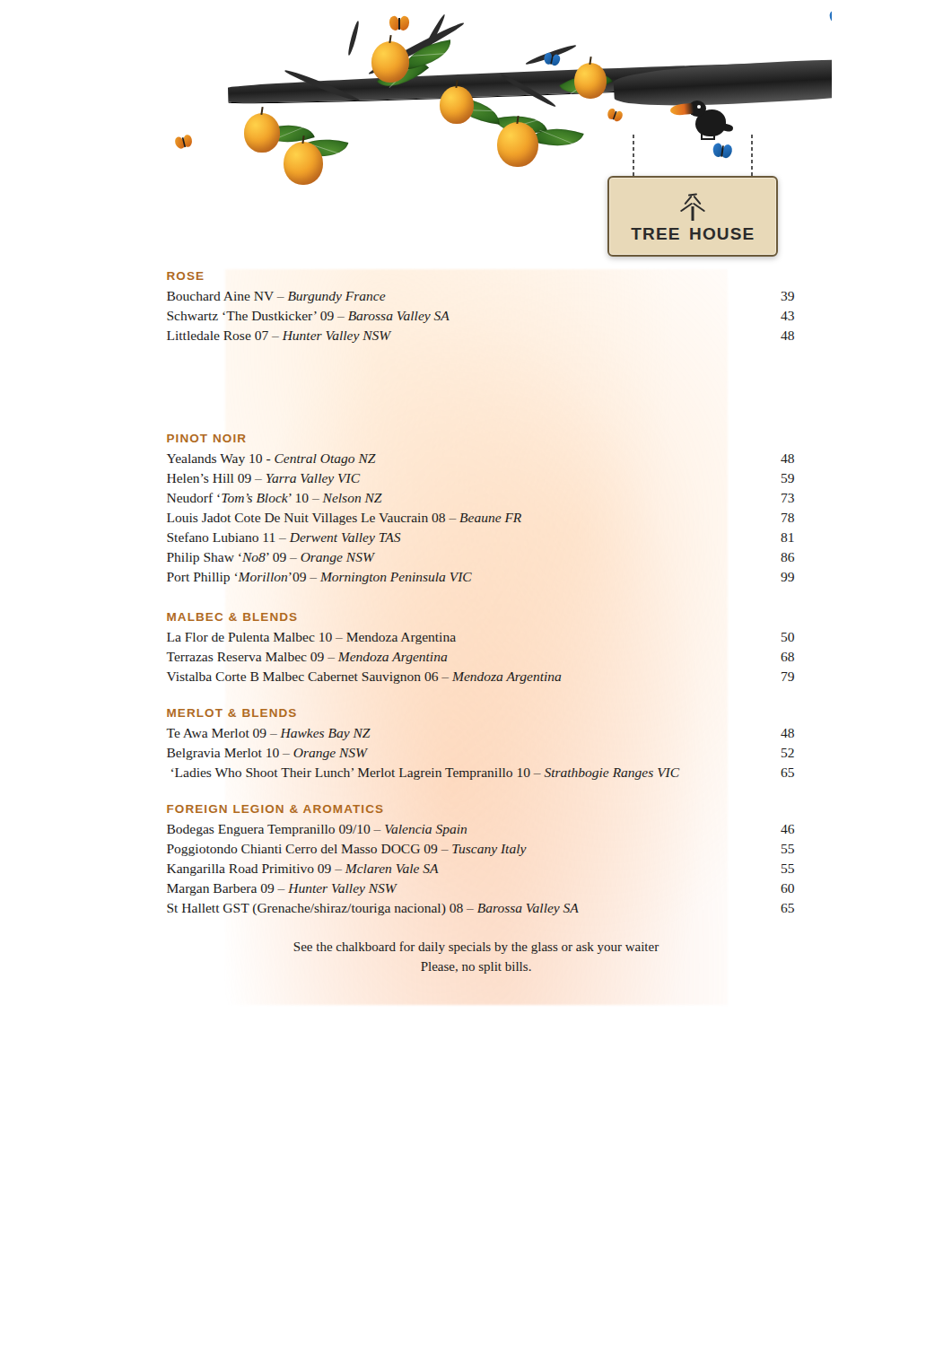TREE HOUSE
Rose
| Bouchard Aine NV – Burgundy France | 39 |
| Schwartz ‘The Dustkicker’ 09 – Barossa Valley SA | 43 |
| Littledale Rose 07 – Hunter Valley NSW | 48 |
Pinot Noir
| Yealands Way 10 - Central Otago NZ | 48 |
| Helen’s Hill 09 – Yarra Valley VIC | 59 |
| Neudorf ‘ Tom’s Block ’ 10 – Nelson NZ | 73 |
| Louis Jadot Cote De Nuit Villages Le Vaucrain 08 – Beaune FR | 78 |
| Stefano Lubiano 11 – Derwent Valley TAS | 81 |
| Philip Shaw ‘ No8 ’ 09 – Orange NSW | 86 |
| Port Phillip ‘ Morillon ’09 – Mornington Peninsula VIC | 99 |
Malbec & Blends
| La Flor de Pulenta Malbec 10 – Mendoza Argentina | 50 |
| Terrazas Reserva Malbec 09 – Mendoza Argentina | 68 |
| Vistalba Corte B Malbec Cabernet Sauvignon 06 – Mendoza Argentina | 79 |
Merlot & Blends
| Te Awa Merlot 09 – Hawkes Bay NZ | 48 |
| Belgravia Merlot 10 – Orange NSW | 52 |
| ‘Ladies Who Shoot Their Lunch’ Merlot Lagrein Tempranillo 10 – Strathbogie Ranges VIC | 65 |
Foreign Legion & Aromatics
| Bodegas Enguera Tempranillo 09/10 – Valencia Spain | 46 |
| Poggiotondo Chianti Cerro del Masso DOCG 09 – Tuscany Italy | 55 |
| Kangarilla Road Primitivo 09 – Mclaren Vale SA | 55 |
| Margan Barbera 09 – Hunter Valley NSW | 60 |
| St Hallett GST (Grenache/shiraz/touriga nacional) 08 – Barossa Valley SA | 65 |
See the chalkboard for daily specials by the glass or ask your waiter
Please, no split bills.